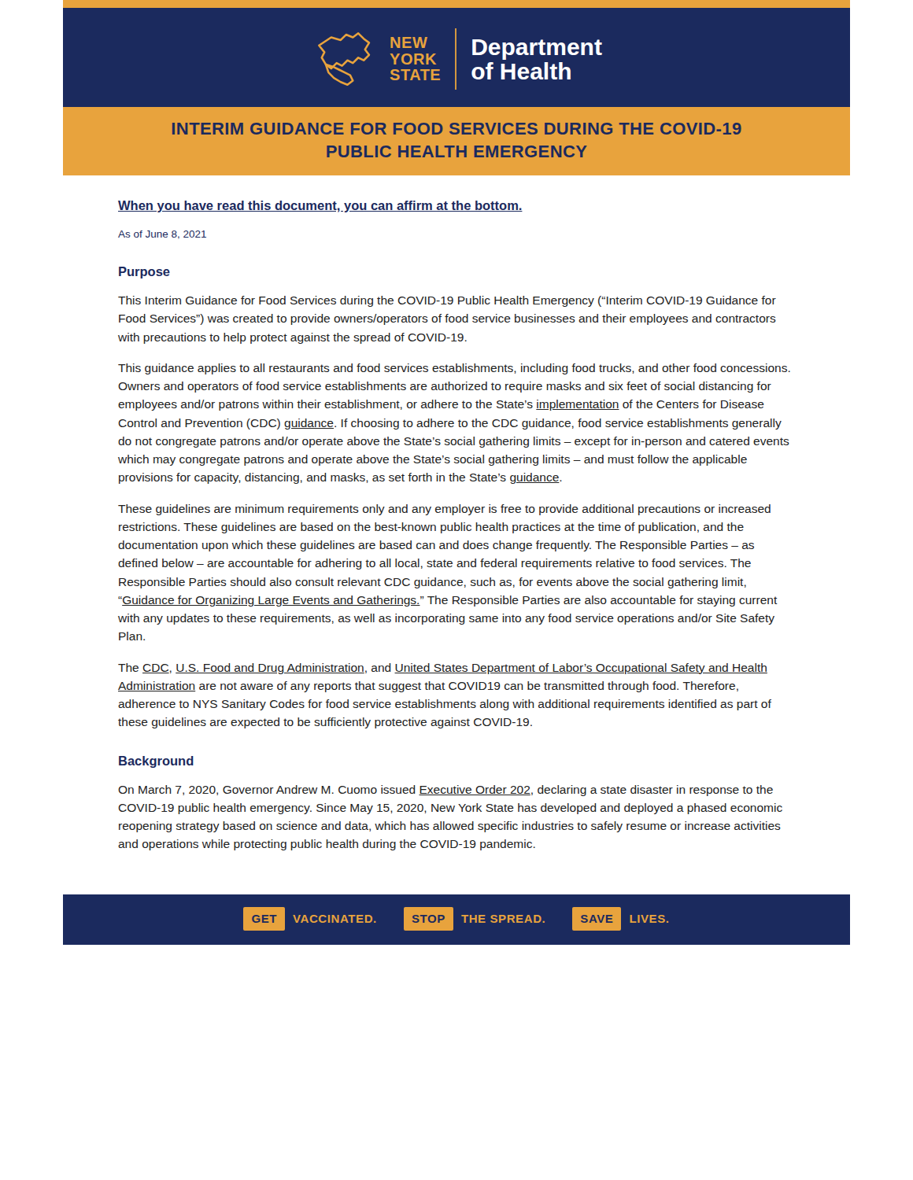NEW
YORK
STATE
Department
of Health
Interim Guidance for Food Services During the COVID-19
Public Health Emergency
When you have read this document, you can affirm at the bottom.
As of June 8, 2021
Purpose
This Interim Guidance for Food Services during the COVID-19 Public Health Emergency (“Interim COVID-19 Guidance for Food Services”) was created to provide owners/operators of food service businesses and their employees and contractors with precautions to help protect against the spread of COVID-19.
This guidance applies to all restaurants and food services establishments, including food trucks, and other food concessions. Owners and operators of food service establishments are authorized to require masks and six feet of social distancing for employees and/or patrons within their establishment, or adhere to the State’s implementation of the Centers for Disease Control and Prevention (CDC) guidance. If choosing to adhere to the CDC guidance, food service establishments generally do not congregate patrons and/or operate above the State’s social gathering limits – except for in-person and catered events which may congregate patrons and operate above the State’s social gathering limits – and must follow the applicable provisions for capacity, distancing, and masks, as set forth in the State’s guidance.
These guidelines are minimum requirements only and any employer is free to provide additional precautions or increased restrictions. These guidelines are based on the best-known public health practices at the time of publication, and the documentation upon which these guidelines are based can and does change frequently. The Responsible Parties – as defined below – are accountable for adhering to all local, state and federal requirements relative to food services. The Responsible Parties should also consult relevant CDC guidance, such as, for events above the social gathering limit, “Guidance for Organizing Large Events and Gatherings.” The Responsible Parties are also accountable for staying current with any updates to these requirements, as well as incorporating same into any food service operations and/or Site Safety Plan.
The CDC, U.S. Food and Drug Administration, and United States Department of Labor’s Occupational Safety and Health Administration are not aware of any reports that suggest that COVID19 can be transmitted through food. Therefore, adherence to NYS Sanitary Codes for food service establishments along with additional requirements identified as part of these guidelines are expected to be sufficiently protective against COVID-19.
Background
On March 7, 2020, Governor Andrew M. Cuomo issued Executive Order 202, declaring a state disaster in response to the COVID-19 public health emergency. Since May 15, 2020, New York State has developed and deployed a phased economic reopening strategy based on science and data, which has allowed specific industries to safely resume or increase activities and operations while protecting public health during the COVID-19 pandemic.
GET Vaccinated. STOP The Spread. SAVE Lives.